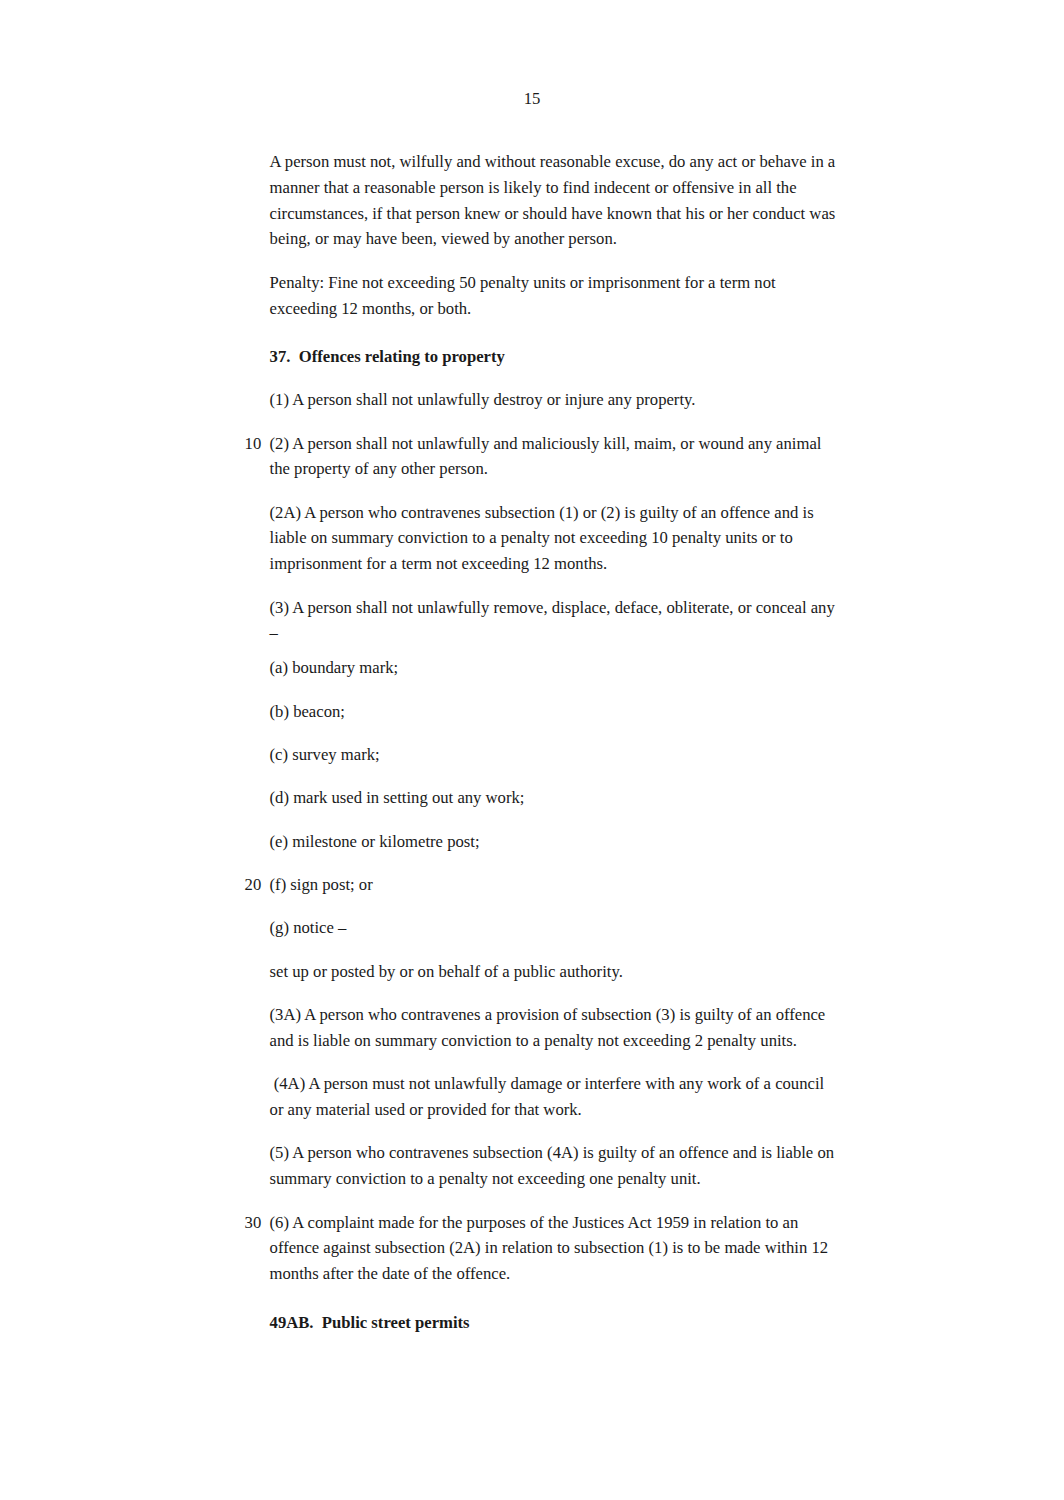15
A person must not, wilfully and without reasonable excuse, do any act or behave in a manner that a reasonable person is likely to find indecent or offensive in all the circumstances, if that person knew or should have known that his or her conduct was being, or may have been, viewed by another person.
Penalty: Fine not exceeding 50 penalty units or imprisonment for a term not exceeding 12 months, or both.
37. Offences relating to property
(1) A person shall not unlawfully destroy or injure any property.
10(2) A person shall not unlawfully and maliciously kill, maim, or wound any animal the property of any other person.
(2A) A person who contravenes subsection (1) or (2) is guilty of an offence and is liable on summary conviction to a penalty not exceeding 10 penalty units or to imprisonment for a term not exceeding 12 months.
(3) A person shall not unlawfully remove, displace, deface, obliterate, or conceal any –
(a) boundary mark;
(b) beacon;
(c) survey mark;
(d) mark used in setting out any work;
(e) milestone or kilometre post;
20(f) sign post; or
(g) notice –
set up or posted by or on behalf of a public authority.
(3A) A person who contravenes a provision of subsection (3) is guilty of an offence and is liable on summary conviction to a penalty not exceeding 2 penalty units.
(4A) A person must not unlawfully damage or interfere with any work of a council or any material used or provided for that work.
(5) A person who contravenes subsection (4A) is guilty of an offence and is liable on summary conviction to a penalty not exceeding one penalty unit.
30(6) A complaint made for the purposes of the Justices Act 1959 in relation to an offence against subsection (2A) in relation to subsection (1) is to be made within 12 months after the date of the offence.
49AB. Public street permits